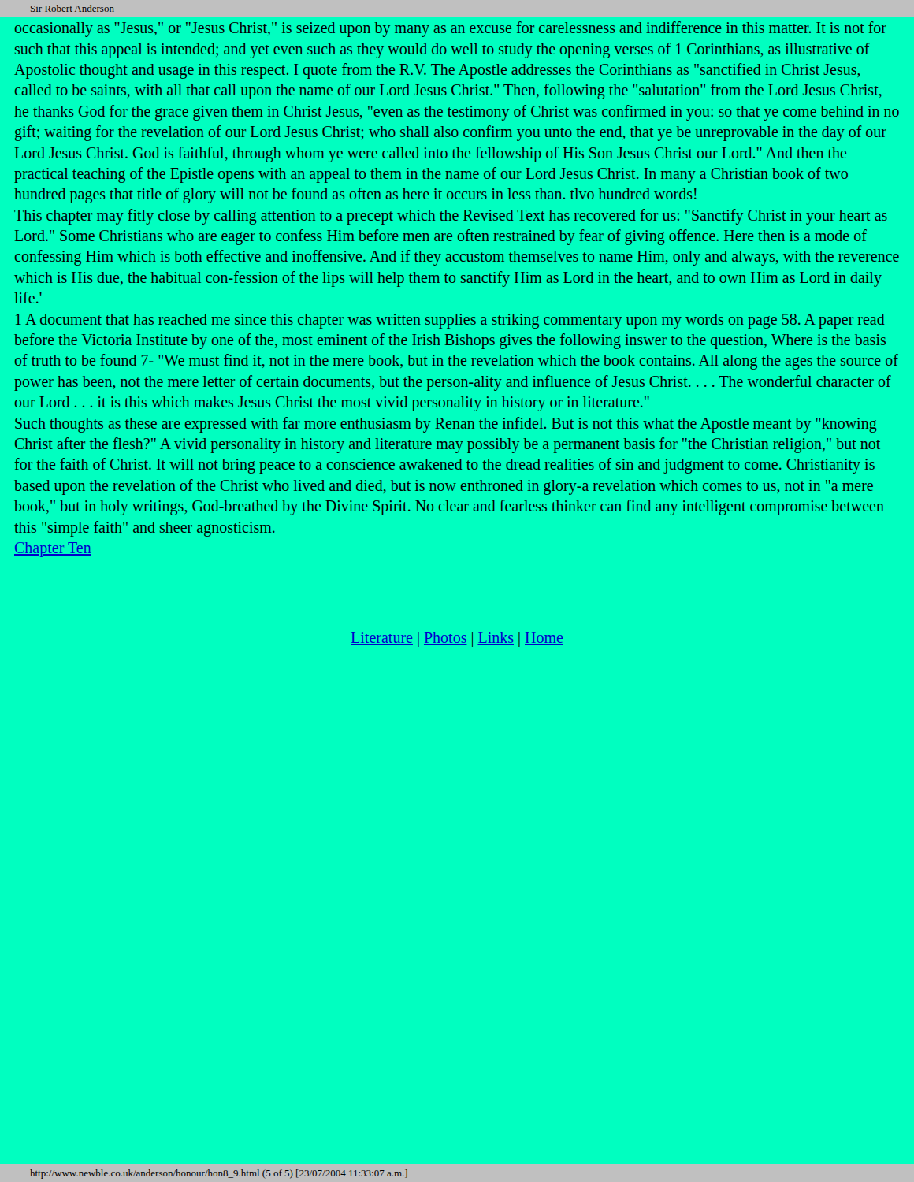Sir Robert Anderson
occasionally as "Jesus," or "Jesus Christ," is seized upon by many as an excuse for carelessness and indifference in this matter. It is not for such that this appeal is intended; and yet even such as they would do well to study the opening verses of 1 Corinthians, as illustrative of Apostolic thought and usage in this respect. I quote from the R.V. The Apostle addresses the Corinthians as "sanctified in Christ Jesus, called to be saints, with all that call upon the name of our Lord Jesus Christ." Then, following the "salutation" from the Lord Jesus Christ, he thanks God for the grace given them in Christ Jesus, "even as the testimony of Christ was confirmed in you: so that ye come behind in no gift; waiting for the revelation of our Lord Jesus Christ; who shall also confirm you unto the end, that ye be unreprovable in the day of our Lord Jesus Christ. God is faithful, through whom ye were called into the fellowship of His Son Jesus Christ our Lord." And then the practical teaching of the Epistle opens with an appeal to them in the name of our Lord Jesus Christ. In many a Christian book of two hundred pages that title of glory will not be found as often as here it occurs in less than. tlvo hundred words!
This chapter may fitly close by calling attention to a precept which the Revised Text has recovered for us: "Sanctify Christ in your heart as Lord." Some Christians who are eager to confess Him before men are often restrained by fear of giving offence. Here then is a mode of confessing Him which is both effective and inoffensive. And if they accustom themselves to name Him, only and always, with the reverence which is His due, the habitual con-fession of the lips will help them to sanctify Him as Lord in the heart, and to own Him as Lord in daily life.'
1 A document that has reached me since this chapter was written supplies a striking commentary upon my words on page 58. A paper read before the Victoria Institute by one of the, most eminent of the Irish Bishops gives the following inswer to the question, Where is the basis of truth to be found 7- "We must find it, not in the mere book, but in the revelation which the book contains. All along the ages the source of power has been, not the mere letter of certain documents, but the person-ality and influence of Jesus Christ. . . . The wonderful character of our Lord . . . it is this which makes Jesus Christ the most vivid personality in history or in literature."
Such thoughts as these are expressed with far more enthusiasm by Renan the infidel. But is not this what the Apostle meant by "knowing Christ after the flesh?" A vivid personality in history and literature may possibly be a permanent basis for "the Christian religion," but not for the faith of Christ. It will not bring peace to a conscience awakened to the dread realities of sin and judgment to come. Christianity is based upon the revelation of the Christ who lived and died, but is now enthroned in glory-a revelation which comes to us, not in "a mere book," but in holy writings, God-breathed by the Divine Spirit. No clear and fearless thinker can find any intelligent compromise between this "simple faith" and sheer agnosticism.
Chapter Ten
Literature | Photos | Links | Home
http://www.newble.co.uk/anderson/honour/hon8_9.html (5 of 5) [23/07/2004 11:33:07 a.m.]